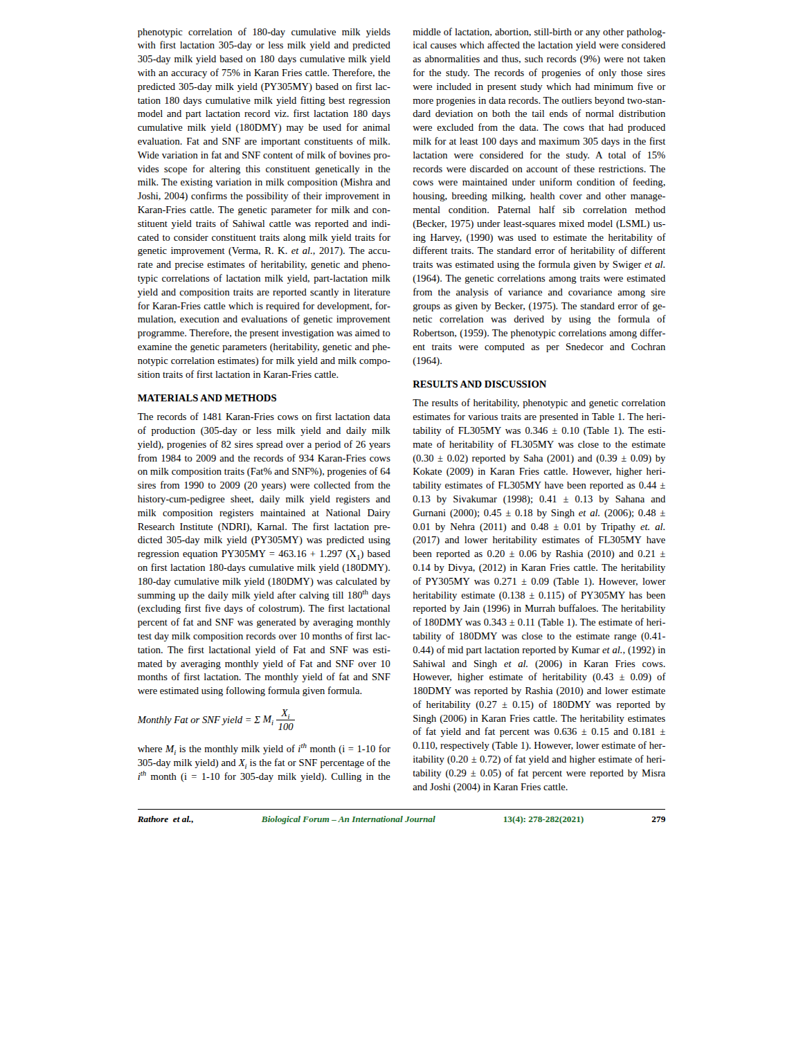phenotypic correlation of 180-day cumulative milk yields with first lactation 305-day or less milk yield and predicted 305-day milk yield based on 180 days cumulative milk yield with an accuracy of 75% in Karan Fries cattle. Therefore, the predicted 305-day milk yield (PY305MY) based on first lactation 180 days cumulative milk yield fitting best regression model and part lactation record viz. first lactation 180 days cumulative milk yield (180DMY) may be used for animal evaluation. Fat and SNF are important constituents of milk. Wide variation in fat and SNF content of milk of bovines provides scope for altering this constituent genetically in the milk. The existing variation in milk composition (Mishra and Joshi, 2004) confirms the possibility of their improvement in Karan-Fries cattle. The genetic parameter for milk and constituent yield traits of Sahiwal cattle was reported and indicated to consider constituent traits along milk yield traits for genetic improvement (Verma, R. K. et al., 2017). The accurate and precise estimates of heritability, genetic and phenotypic correlations of lactation milk yield, part-lactation milk yield and composition traits are reported scantly in literature for Karan-Fries cattle which is required for development, formulation, execution and evaluations of genetic improvement programme. Therefore, the present investigation was aimed to examine the genetic parameters (heritability, genetic and phenotypic correlation estimates) for milk yield and milk composition traits of first lactation in Karan-Fries cattle.
MATERIALS AND METHODS
The records of 1481 Karan-Fries cows on first lactation data of production (305-day or less milk yield and daily milk yield), progenies of 82 sires spread over a period of 26 years from 1984 to 2009 and the records of 934 Karan-Fries cows on milk composition traits (Fat% and SNF%), progenies of 64 sires from 1990 to 2009 (20 years) were collected from the history-cum-pedigree sheet, daily milk yield registers and milk composition registers maintained at National Dairy Research Institute (NDRI), Karnal. The first lactation predicted 305-day milk yield (PY305MY) was predicted using regression equation PY305MY = 463.16 + 1.297 (X1) based on first lactation 180-days cumulative milk yield (180DMY). 180-day cumulative milk yield (180DMY) was calculated by summing up the daily milk yield after calving till 180th days (excluding first five days of colostrum). The first lactational percent of fat and SNF was generated by averaging monthly test day milk composition records over 10 months of first lactation. The first lactational yield of Fat and SNF was estimated by averaging monthly yield of Fat and SNF over 10 months of first lactation. The monthly yield of fat and SNF were estimated using following formula given formula.
Monthly Fat or SNF yield = Σ Mi Xi 100
where Mi is the monthly milk yield of ith month (i = 1-10 for 305-day milk yield) and Xi is the fat or SNF percentage of the ith month (i = 1-10 for 305-day milk yield). Culling in the middle of lactation, abortion, still-birth or any other pathological causes which affected the lactation yield were considered as abnormalities and thus, such records (9%) were not taken for the study. The records of progenies of only those sires were included in present study which had minimum five or more progenies in data records. The outliers beyond two-standard deviation on both the tail ends of normal distribution were excluded from the data. The cows that had produced milk for at least 100 days and maximum 305 days in the first lactation were considered for the study. A total of 15% records were discarded on account of these restrictions. The cows were maintained under uniform condition of feeding, housing, breeding milking, health cover and other managemental condition. Paternal half sib correlation method (Becker, 1975) under least-squares mixed model (LSML) using Harvey, (1990) was used to estimate the heritability of different traits. The standard error of heritability of different traits was estimated using the formula given by Swiger et al. (1964). The genetic correlations among traits were estimated from the analysis of variance and covariance among sire groups as given by Becker, (1975). The standard error of genetic correlation was derived by using the formula of Robertson, (1959). The phenotypic correlations among different traits were computed as per Snedecor and Cochran (1964).
RESULTS AND DISCUSSION
The results of heritability, phenotypic and genetic correlation estimates for various traits are presented in Table 1. The heritability of FL305MY was 0.346 ± 0.10 (Table 1). The estimate of heritability of FL305MY was close to the estimate (0.30 ± 0.02) reported by Saha (2001) and (0.39 ± 0.09) by Kokate (2009) in Karan Fries cattle. However, higher heritability estimates of FL305MY have been reported as 0.44 ± 0.13 by Sivakumar (1998); 0.41 ± 0.13 by Sahana and Gurnani (2000); 0.45 ± 0.18 by Singh et al. (2006); 0.48 ± 0.01 by Nehra (2011) and 0.48 ± 0.01 by Tripathy et. al. (2017) and lower heritability estimates of FL305MY have been reported as 0.20 ± 0.06 by Rashia (2010) and 0.21 ± 0.14 by Divya, (2012) in Karan Fries cattle. The heritability of PY305MY was 0.271 ± 0.09 (Table 1). However, lower heritability estimate (0.138 ± 0.115) of PY305MY has been reported by Jain (1996) in Murrah buffaloes. The heritability of 180DMY was 0.343 ± 0.11 (Table 1). The estimate of heritability of 180DMY was close to the estimate range (0.41-0.44) of mid part lactation reported by Kumar et al., (1992) in Sahiwal and Singh et al. (2006) in Karan Fries cows. However, higher estimate of heritability (0.43 ± 0.09) of 180DMY was reported by Rashia (2010) and lower estimate of heritability (0.27 ± 0.15) of 180DMY was reported by Singh (2006) in Karan Fries cattle. The heritability estimates of fat yield and fat percent was 0.636 ± 0.15 and 0.181 ± 0.110, respectively (Table 1). However, lower estimate of heritability (0.20 ± 0.72) of fat yield and higher estimate of heritability (0.29 ± 0.05) of fat percent were reported by Misra and Joshi (2004) in Karan Fries cattle.
Rathore et al., Biological Forum – An International Journal 13(4): 278-282(2021) 279